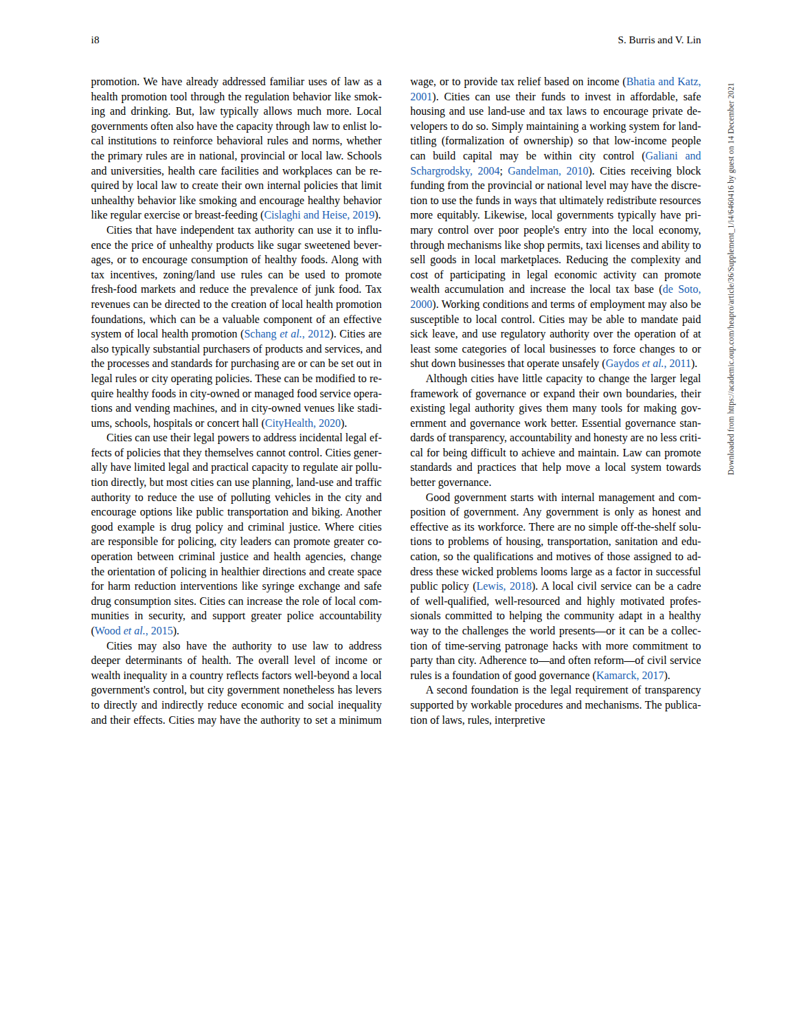i8 S. Burris and V. Lin
Downloaded from https://academic.oup.com/heapro/article/36/Supplement_1/i4/6460416 by guest on 14 December 2021
promotion. We have already addressed familiar uses of law as a health promotion tool through the regulation behavior like smoking and drinking. But, law typically allows much more. Local governments often also have the capacity through law to enlist local institutions to reinforce behavioral rules and norms, whether the primary rules are in national, provincial or local law. Schools and universities, health care facilities and workplaces can be required by local law to create their own internal policies that limit unhealthy behavior like smoking and encourage healthy behavior like regular exercise or breast-feeding (Cislaghi and Heise, 2019).
Cities that have independent tax authority can use it to influence the price of unhealthy products like sugar sweetened beverages, or to encourage consumption of healthy foods. Along with tax incentives, zoning/land use rules can be used to promote fresh-food markets and reduce the prevalence of junk food. Tax revenues can be directed to the creation of local health promotion foundations, which can be a valuable component of an effective system of local health promotion (Schang et al., 2012). Cities are also typically substantial purchasers of products and services, and the processes and standards for purchasing are or can be set out in legal rules or city operating policies. These can be modified to require healthy foods in city-owned or managed food service operations and vending machines, and in city-owned venues like stadiums, schools, hospitals or concert hall (CityHealth, 2020).
Cities can use their legal powers to address incidental legal effects of policies that they themselves cannot control. Cities generally have limited legal and practical capacity to regulate air pollution directly, but most cities can use planning, land-use and traffic authority to reduce the use of polluting vehicles in the city and encourage options like public transportation and biking. Another good example is drug policy and criminal justice. Where cities are responsible for policing, city leaders can promote greater cooperation between criminal justice and health agencies, change the orientation of policing in healthier directions and create space for harm reduction interventions like syringe exchange and safe drug consumption sites. Cities can increase the role of local communities in security, and support greater police accountability (Wood et al., 2015).
Cities may also have the authority to use law to address deeper determinants of health. The overall level of income or wealth inequality in a country reflects factors well-beyond a local government's control, but city government nonetheless has levers to directly and indirectly reduce economic and social inequality and their effects. Cities may have the authority to set a minimum wage, or to provide tax relief based on income (Bhatia and Katz, 2001). Cities can use their funds to invest in affordable, safe housing and use land-use and tax laws to encourage private developers to do so. Simply maintaining a working system for land-titling (formalization of ownership) so that low-income people can build capital may be within city control (Galiani and Schargrodsky, 2004; Gandelman, 2010). Cities receiving block funding from the provincial or national level may have the discretion to use the funds in ways that ultimately redistribute resources more equitably. Likewise, local governments typically have primary control over poor people's entry into the local economy, through mechanisms like shop permits, taxi licenses and ability to sell goods in local marketplaces. Reducing the complexity and cost of participating in legal economic activity can promote wealth accumulation and increase the local tax base (de Soto, 2000). Working conditions and terms of employment may also be susceptible to local control. Cities may be able to mandate paid sick leave, and use regulatory authority over the operation of at least some categories of local businesses to force changes to or shut down businesses that operate unsafely (Gaydos et al., 2011).
Although cities have little capacity to change the larger legal framework of governance or expand their own boundaries, their existing legal authority gives them many tools for making government and governance work better. Essential governance standards of transparency, accountability and honesty are no less critical for being difficult to achieve and maintain. Law can promote standards and practices that help move a local system towards better governance.
Good government starts with internal management and composition of government. Any government is only as honest and effective as its workforce. There are no simple off-the-shelf solutions to problems of housing, transportation, sanitation and education, so the qualifications and motives of those assigned to address these wicked problems looms large as a factor in successful public policy (Lewis, 2018). A local civil service can be a cadre of well-qualified, well-resourced and highly motivated professionals committed to helping the community adapt in a healthy way to the challenges the world presents—or it can be a collection of time-serving patronage hacks with more commitment to party than city. Adherence to—and often reform—of civil service rules is a foundation of good governance (Kamarck, 2017).
A second foundation is the legal requirement of transparency supported by workable procedures and mechanisms. The publication of laws, rules, interpretive